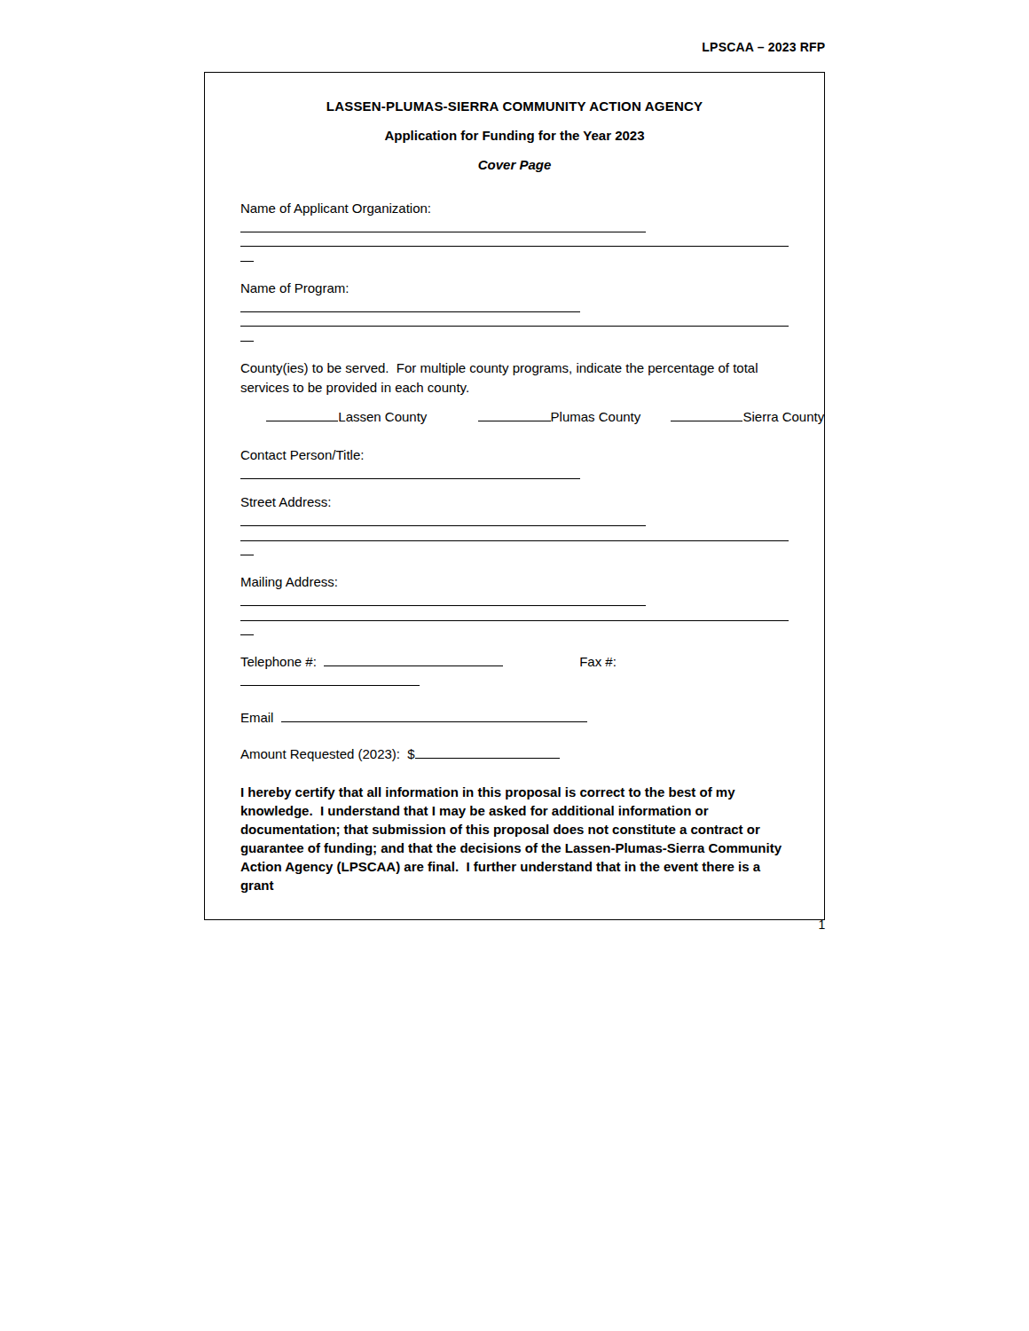LPSCAA – 2023 RFP
LASSEN-PLUMAS-SIERRA COMMUNITY ACTION AGENCY
Application for Funding for the Year 2023
Cover Page
Name of Applicant Organization:
Name of Program:
County(ies) to be served. For multiple county programs, indicate the percentage of total services to be provided in each county.
Lassen County Plumas County Sierra County
Contact Person/Title:
Street Address:
Mailing Address:
Telephone #: Fax #:
Email
Amount Requested (2023): $
I hereby certify that all information in this proposal is correct to the best of my knowledge. I understand that I may be asked for additional information or documentation; that submission of this proposal does not constitute a contract or guarantee of funding; and that the decisions of the Lassen-Plumas-Sierra Community Action Agency (LPSCAA) are final. I further understand that in the event there is a grant
1